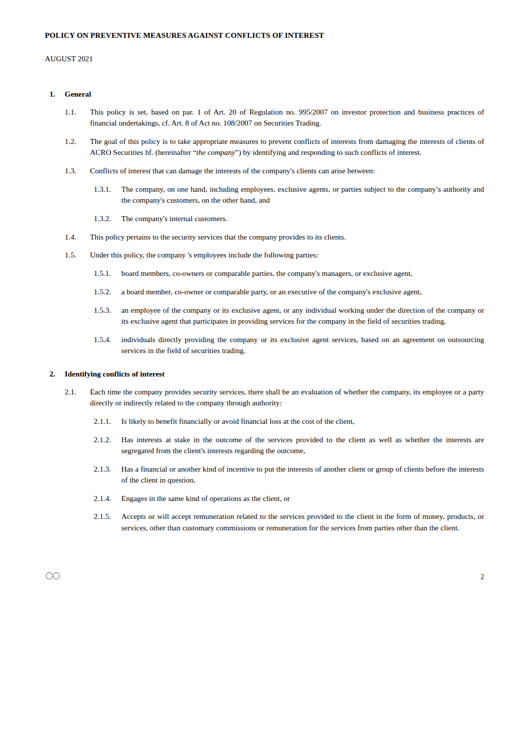Policy on preventive measures against conflicts of interest
AUGUST 2021
General
This policy is set, based on par. 1 of Art. 20 of Regulation no. 995/2007 on investor protection and business practices of financial undertakings, cf. Art. 8 of Act no. 108/2007 on Securities Trading.
The goal of this policy is to take appropriate measures to prevent conflicts of interests from damaging the interests of clients of ACRO Securities hf. (hereinafter “the company”) by identifying and responding to such conflicts of interest.
Conflicts of interest that can damage the interests of the company's clients can arise between:
The company, on one hand, including employees, exclusive agents, or parties subject to the company’s authority and the company's customers, on the other hand, and
The company's internal customers.
This policy pertains to the security services that the company provides to its clients.
Under this policy, the company 's employees include the following parties:
board members, co-owners or comparable parties, the company's managers, or exclusive agent,
a board member, co-owner or comparable party, or an executive of the company's exclusive agent,
an employee of the company or its exclusive agent, or any individual working under the direction of the company or its exclusive agent that participates in providing services for the company in the field of securities trading,
individuals directly providing the company or its exclusive agent services, based on an agreement on outsourcing services in the field of securities trading.
Identifying conflicts of interest
Each time the company provides security services, there shall be an evaluation of whether the company, its employee or a party directly or indirectly related to the company through authority:
Is likely to benefit financially or avoid financial loss at the cost of the client,
Has interests at stake in the outcome of the services provided to the client as well as whether the interests are segregated from the client's interests regarding the outcome,
Has a financial or another kind of incentive to put the interests of another client or group of clients before the interests of the client in question,
Engages in the same kind of operations as the client, or
Accepts or will accept remuneration related to the services provided to the client in the form of money, products, or services, other than customary commissions or remuneration for the services from parties other than the client.
◌◌
2